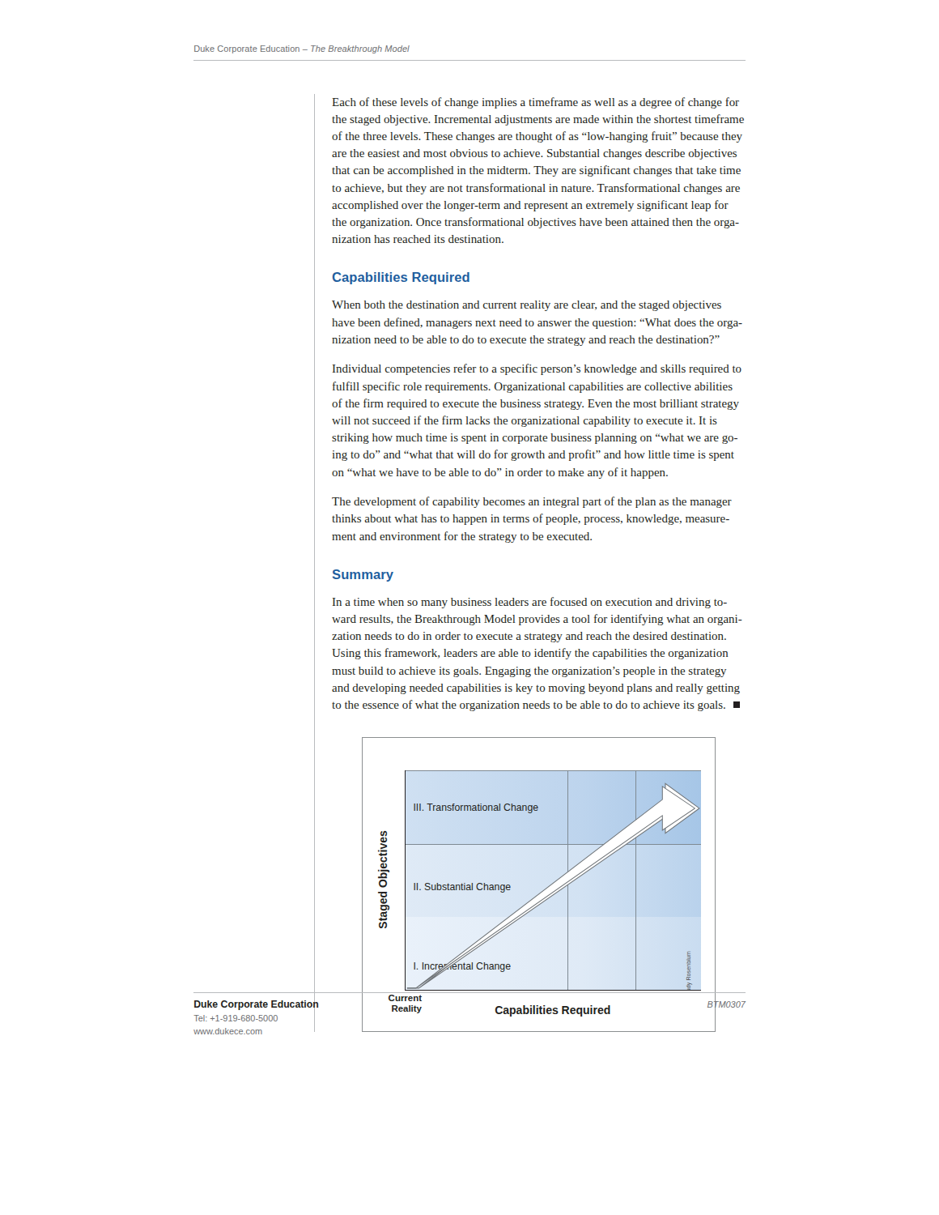Duke Corporate Education – The Breakthrough Model
Each of these levels of change implies a timeframe as well as a degree of change for the staged objective. Incremental adjustments are made within the shortest timeframe of the three levels. These changes are thought of as “low-hanging fruit” because they are the easiest and most obvious to achieve. Substantial changes describe objectives that can be accomplished in the midterm. They are significant changes that take time to achieve, but they are not transformational in nature. Transformational changes are accomplished over the longer-term and represent an extremely significant leap for the organization. Once transformational objectives have been attained then the organization has reached its destination.
Capabilities Required
When both the destination and current reality are clear, and the staged objectives have been defined, managers next need to answer the question: “What does the organization need to be able to do to execute the strategy and reach the destination?”
Individual competencies refer to a specific person’s knowledge and skills required to fulfill specific role requirements. Organizational capabilities are collective abilities of the firm required to execute the business strategy. Even the most brilliant strategy will not succeed if the firm lacks the organizational capability to execute it. It is striking how much time is spent in corporate business planning on “what we are going to do” and “what that will do for growth and profit” and how little time is spent on “what we have to be able to do” in order to make any of it happen.
The development of capability becomes an integral part of the plan as the manager thinks about what has to happen in terms of people, process, knowledge, measurement and environment for the strategy to be executed.
Summary
In a time when so many business leaders are focused on execution and driving toward results, the Breakthrough Model provides a tool for identifying what an organization needs to do in order to execute a strategy and reach the desired destination. Using this framework, leaders are able to identify the capabilities the organization must build to achieve its goals. Engaging the organization’s people in the strategy and developing needed capabilities is key to moving beyond plans and really getting to the essence of what the organization needs to be able to do to achieve its goals.
Staged Objectives
Destination
I. Incremental Change
II. Substantial Change
III. Transformational Change
© Judy Rosenblum
Current
Reality
Capabilities Required
Duke Corporate Education Tel: +1-919-680-5000
www.dukece.com
BTM0307